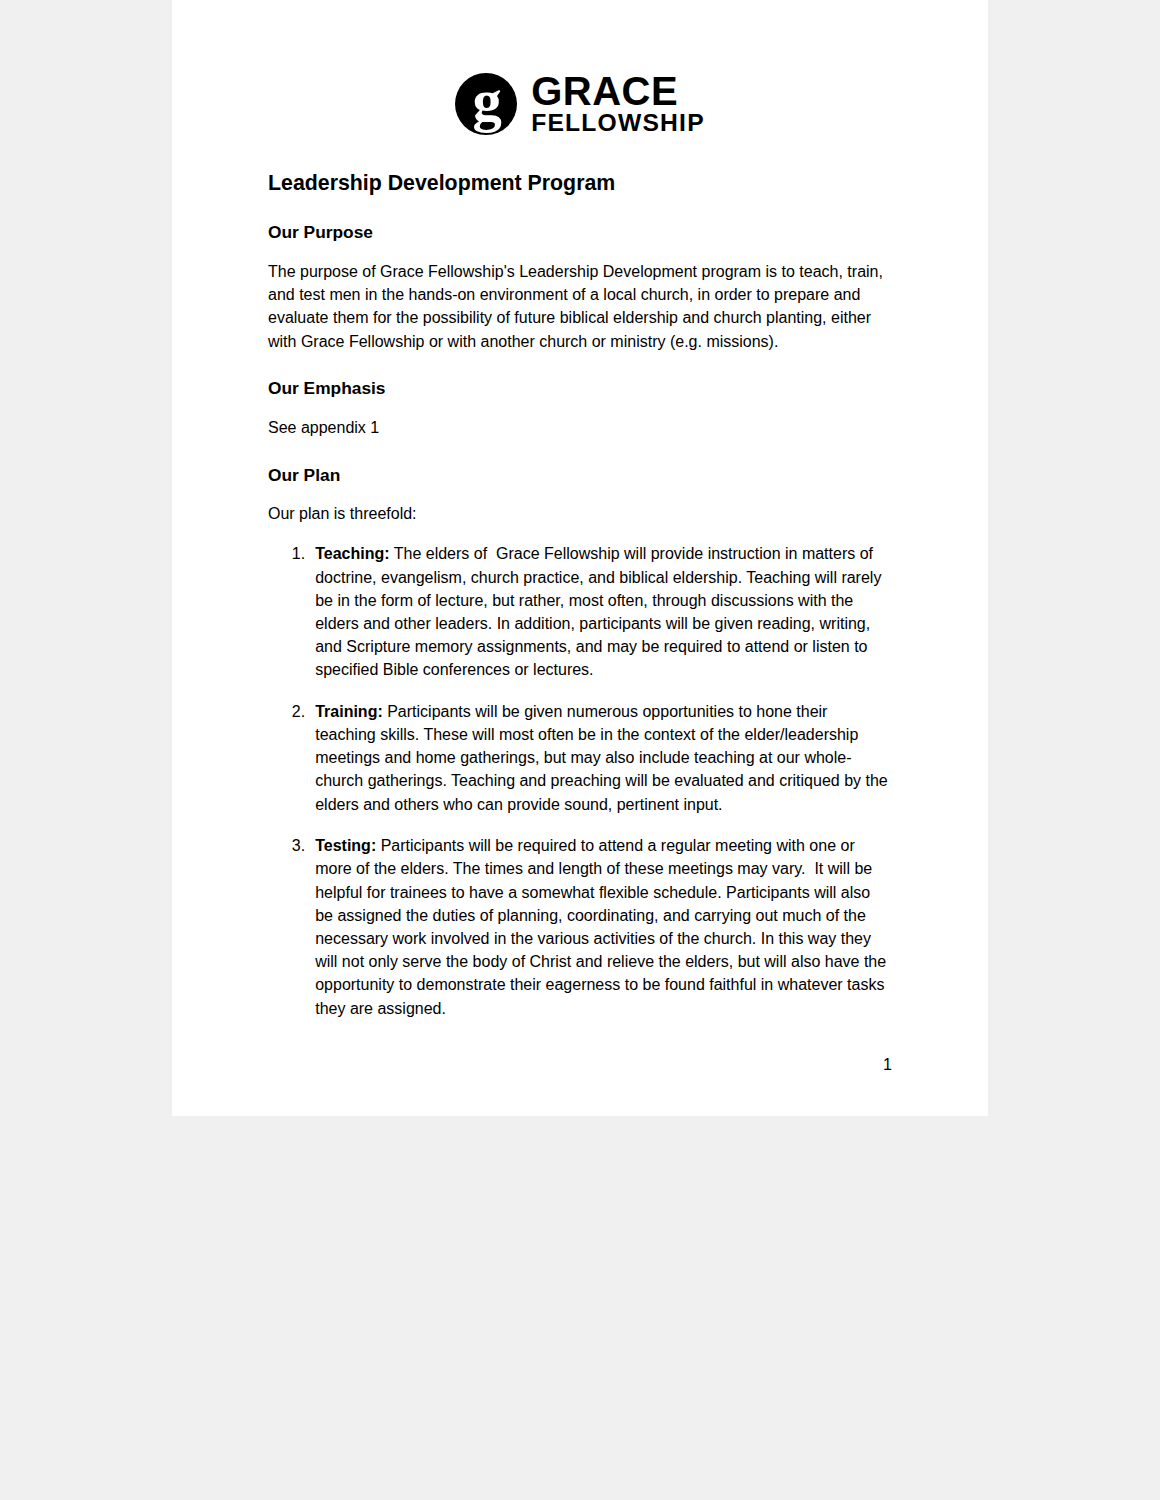g
GRACE FELLOWSHIP
Leadership Development Program
Our Purpose
The purpose of Grace Fellowship's Leadership Development program is to teach, train, and test men in the hands-on environment of a local church, in order to prepare and evaluate them for the possibility of future biblical eldership and church planting, either with Grace Fellowship or with another church or ministry (e.g. missions).
Our Emphasis
See appendix 1
Our Plan
Our plan is threefold:
Teaching: The elders of Grace Fellowship will provide instruction in matters of doctrine, evangelism, church practice, and biblical eldership. Teaching will rarely be in the form of lecture, but rather, most often, through discussions with the elders and other leaders. In addition, participants will be given reading, writing, and Scripture memory assignments, and may be required to attend or listen to specified Bible conferences or lectures.
Training: Participants will be given numerous opportunities to hone their teaching skills. These will most often be in the context of the elder/leadership meetings and home gatherings, but may also include teaching at our whole-church gatherings. Teaching and preaching will be evaluated and critiqued by the elders and others who can provide sound, pertinent input.
Testing: Participants will be required to attend a regular meeting with one or more of the elders. The times and length of these meetings may vary. It will be helpful for trainees to have a somewhat flexible schedule. Participants will also be assigned the duties of planning, coordinating, and carrying out much of the necessary work involved in the various activities of the church. In this way they will not only serve the body of Christ and relieve the elders, but will also have the opportunity to demonstrate their eagerness to be found faithful in whatever tasks they are assigned.
1